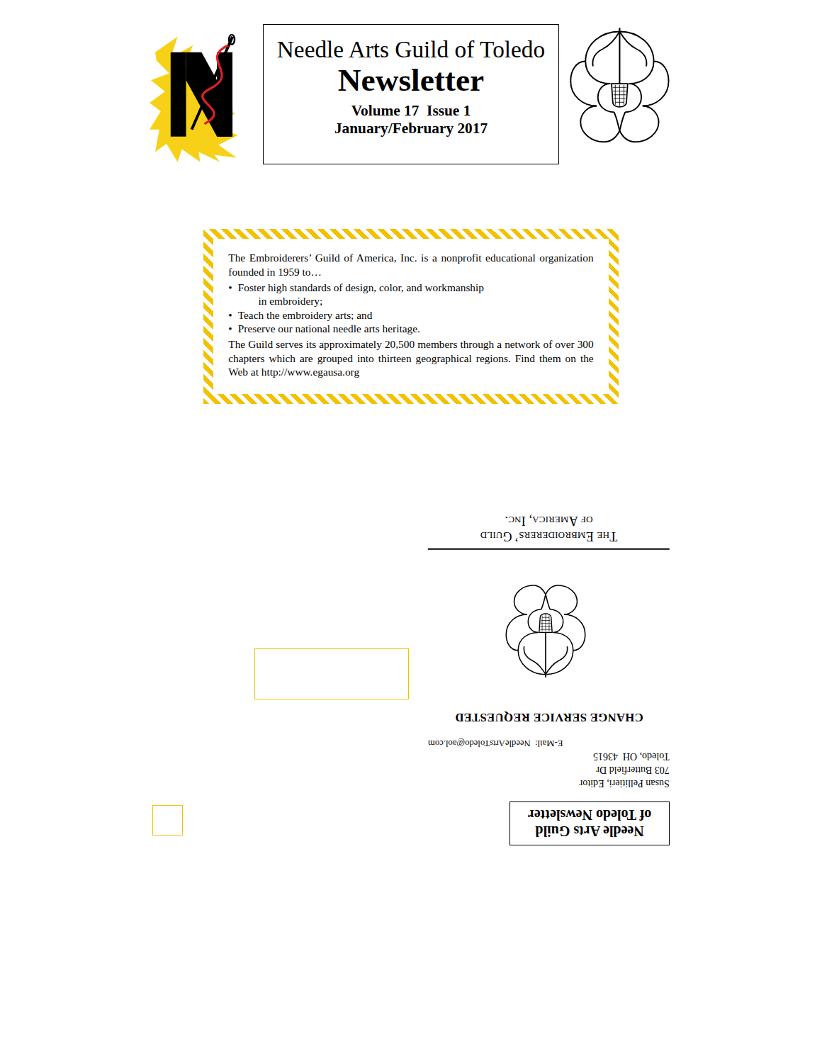Needle Arts Guild of Toledo
Newsletter
Volume 17 Issue 1
January/February 2017
The Embroiderers’ Guild of America, Inc. is a nonprofit educational organization founded in 1959 to…
Foster high standards of design, color, and workmanship in embroidery;
Teach the embroidery arts; and
Preserve our national needle arts heritage.
The Guild serves its approximately 20,500 members through a network of over 300 chapters which are grouped into thirteen geographical regions. Find them on the Web at http://www.egausa.org
The Embroiderers’ Guild
of America, Inc.
CHANGE SERVICE REQUESTED
Susan Pellitieri, Editor
703 Butterfield Dr
Toledo, OH 43615 E-Mail: NeedleArtsToledo@aol.com
Needle Arts Guild
of Toledo Newsletter